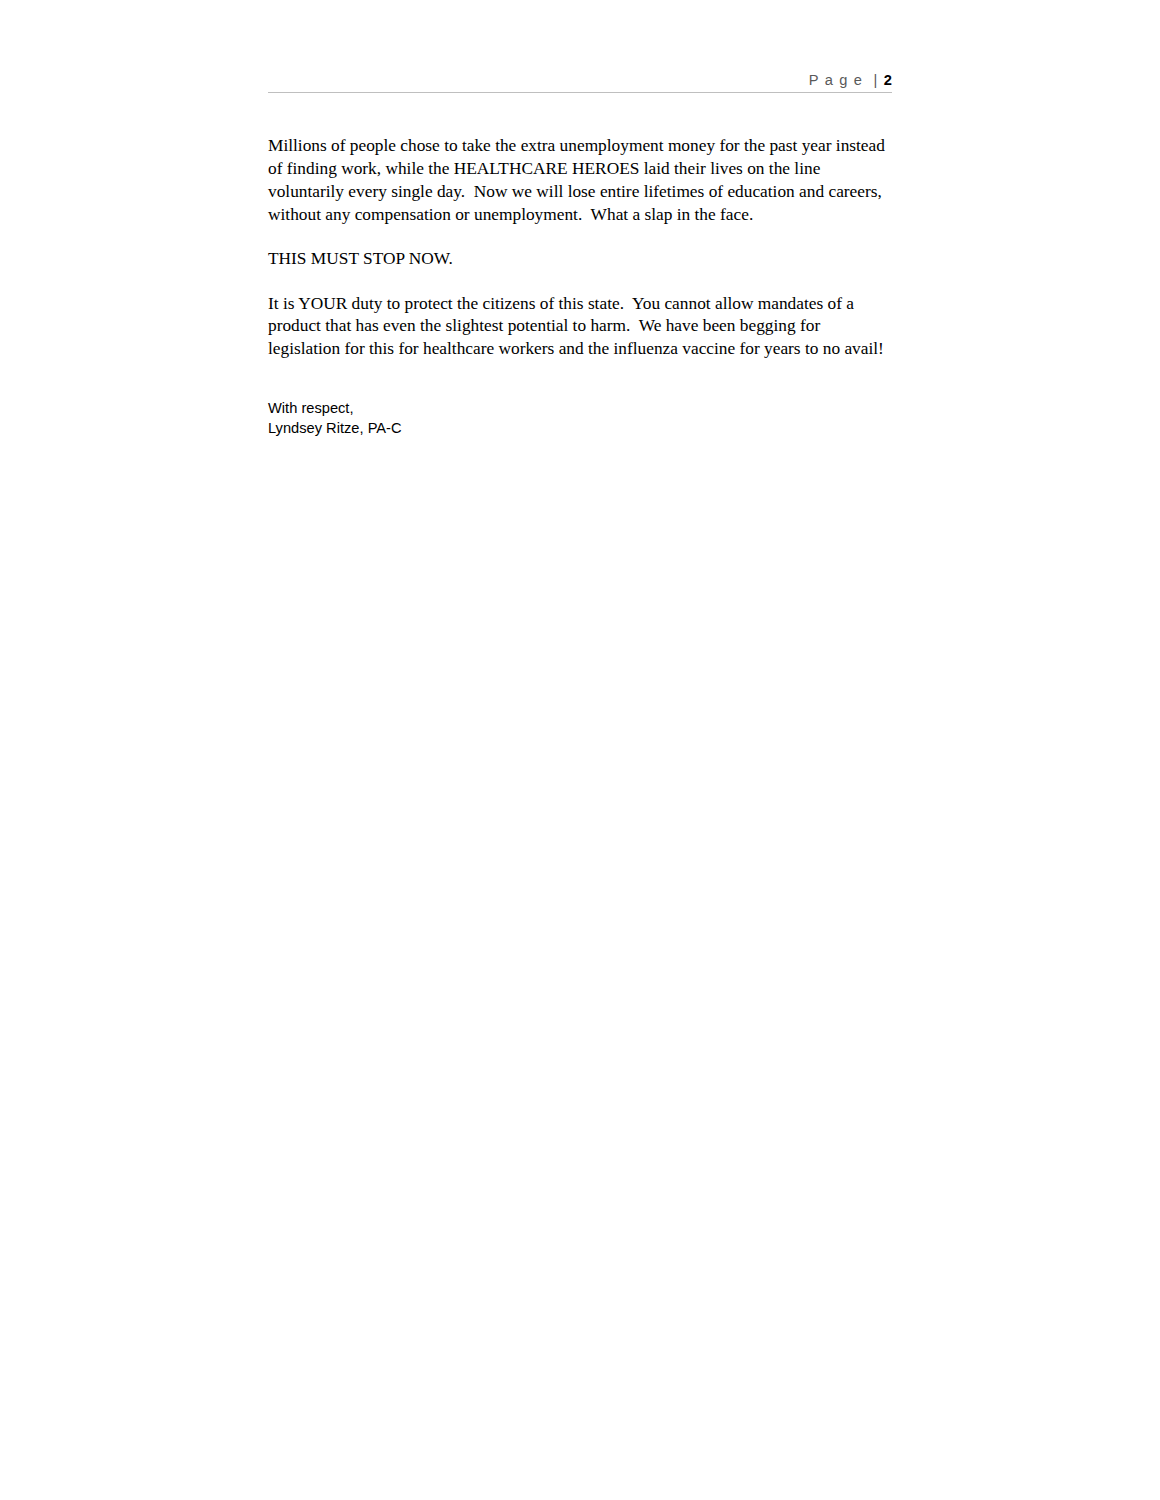P a g e | 2
Millions of people chose to take the extra unemployment money for the past year instead of finding work, while the HEALTHCARE HEROES laid their lives on the line voluntarily every single day. Now we will lose entire lifetimes of education and careers, without any compensation or unemployment. What a slap in the face.
THIS MUST STOP NOW.
It is YOUR duty to protect the citizens of this state. You cannot allow mandates of a product that has even the slightest potential to harm. We have been begging for legislation for this for healthcare workers and the influenza vaccine for years to no avail!
With respect,
Lyndsey Ritze, PA-C